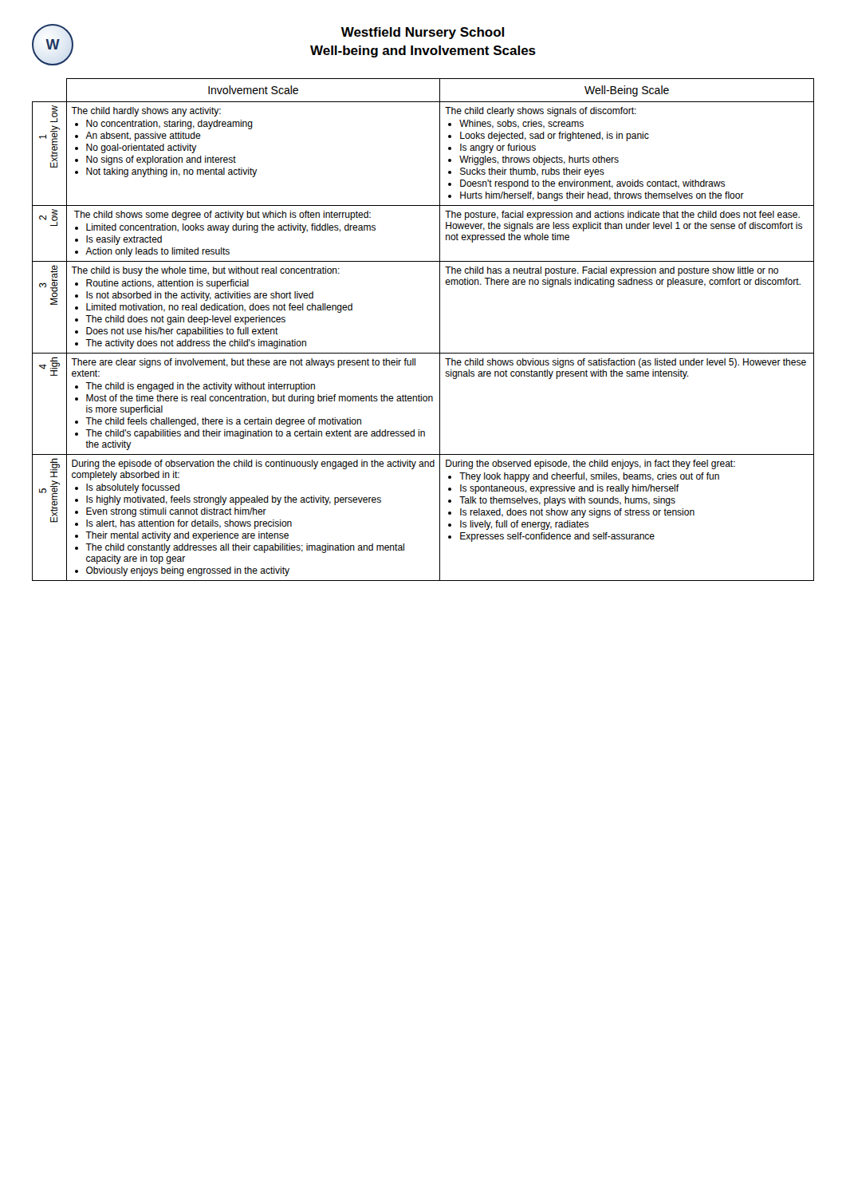W
Westfield Nursery School
Well-being and Involvement Scales
| | Involvement Scale | Well-Being Scale |
| --- | --- | --- |
| 1 Extremely Low | The child hardly shows any activity: No concentration, staring, daydreaming An absent, passive attitude No goal-orientated activity No signs of exploration and interest Not taking anything in, no mental activity | The child clearly shows signals of discomfort: Whines, sobs, cries, screams Looks dejected, sad or frightened, is in panic Is angry or furious Wriggles, throws objects, hurts others Sucks their thumb, rubs their eyes Doesn't respond to the environment, avoids contact, withdraws Hurts him/herself, bangs their head, throws themselves on the floor |
| 2 Low | The child shows some degree of activity but which is often interrupted: Limited concentration, looks away during the activity, fiddles, dreams Is easily extracted Action only leads to limited results | The posture, facial expression and actions indicate that the child does not feel ease. However, the signals are less explicit than under level 1 or the sense of discomfort is not expressed the whole time |
| 3 Moderate | The child is busy the whole time, but without real concentration: Routine actions, attention is superficial Is not absorbed in the activity, activities are short lived Limited motivation, no real dedication, does not feel challenged The child does not gain deep-level experiences Does not use his/her capabilities to full extent The activity does not address the child's imagination | The child has a neutral posture. Facial expression and posture show little or no emotion. There are no signals indicating sadness or pleasure, comfort or discomfort. |
| 4 High | There are clear signs of involvement, but these are not always present to their full extent: The child is engaged in the activity without interruption Most of the time there is real concentration, but during brief moments the attention is more superficial The child feels challenged, there is a certain degree of motivation The child's capabilities and their imagination to a certain extent are addressed in the activity | The child shows obvious signs of satisfaction (as listed under level 5). However these signals are not constantly present with the same intensity. |
| 5 Extremely High | During the episode of observation the child is continuously engaged in the activity and completely absorbed in it: Is absolutely focussed Is highly motivated, feels strongly appealed by the activity, perseveres Even strong stimuli cannot distract him/her Is alert, has attention for details, shows precision Their mental activity and experience are intense The child constantly addresses all their capabilities; imagination and mental capacity are in top gear Obviously enjoys being engrossed in the activity | During the observed episode, the child enjoys, in fact they feel great: They look happy and cheerful, smiles, beams, cries out of fun Is spontaneous, expressive and is really him/herself Talk to themselves, plays with sounds, hums, sings Is relaxed, does not show any signs of stress or tension Is lively, full of energy, radiates Expresses self-confidence and self-assurance |